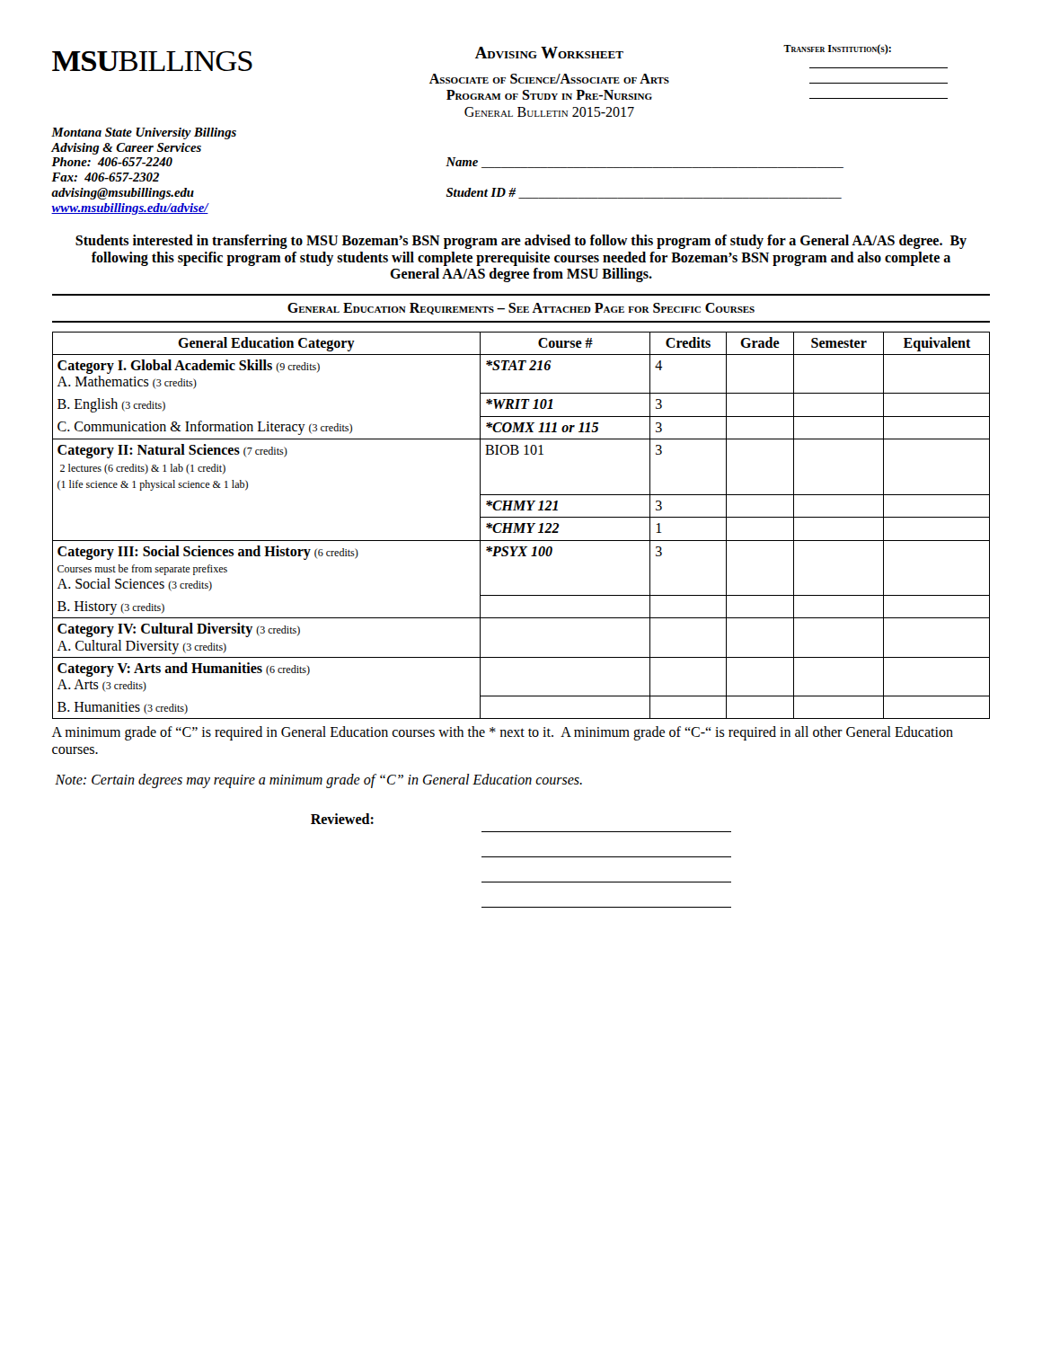| MSU BILLINGS | Advising Worksheet Associate of Science/Associate of Arts Program of Study in Pre-Nursing General Bulletin 2015-2017 | Transfer Institution(s): |
| Montana State University Billings | |
| Advising & Career Services | |
| Phone: 406-657-2240 | Name _______________________________________________________ |
| Fax: 406-657-2302 | |
| advising@msubillings.edu | Student ID # _________________________________________________ |
| www.msubillings.edu/advise/ | |
Students interested in transferring to MSU Bozeman’s BSN program are advised to follow this program of study for a General AA/AS degree. By following this specific program of study students will complete prerequisite courses needed for Bozeman’s BSN program and also complete a General AA/AS degree from MSU Billings.
General Education Requirements – See Attached Page for Specific Courses
| General Education Category | Course # | Credits | Grade | Semester | Equivalent |
| --- | --- | --- | --- | --- | --- |
| Category I. Global Academic Skills (9 credits) A. Mathematics (3 credits) | *STAT 216 | 4 | | | |
| B. English (3 credits) | *WRIT 101 | 3 | | | |
| C. Communication & Information Literacy (3 credits) | *COMX 111 or 115 | 3 | | | |
| Category II: Natural Sciences (7 credits) 2 lectures (6 credits) & 1 lab (1 credit) (1 life science & 1 physical science & 1 lab) | BIOB 101 | 3 | | | |
| | *CHMY 121 | 3 | | | |
| | *CHMY 122 | 1 | | | |
| Category III: Social Sciences and History (6 credits) Courses must be from separate prefixes A. Social Sciences (3 credits) | *PSYX 100 | 3 | | | |
| B. History (3 credits) | | | | | |
| Category IV: Cultural Diversity (3 credits) A. Cultural Diversity (3 credits) | | | | | |
| Category V: Arts and Humanities (6 credits) A. Arts (3 credits) | | | | | |
| B. Humanities (3 credits) | | | | | |
A minimum grade of “C” is required in General Education courses with the * next to it. A minimum grade of “C-“ is required in all other General Education courses.
Note: Certain degrees may require a minimum grade of “C” in General Education courses.
Reviewed: